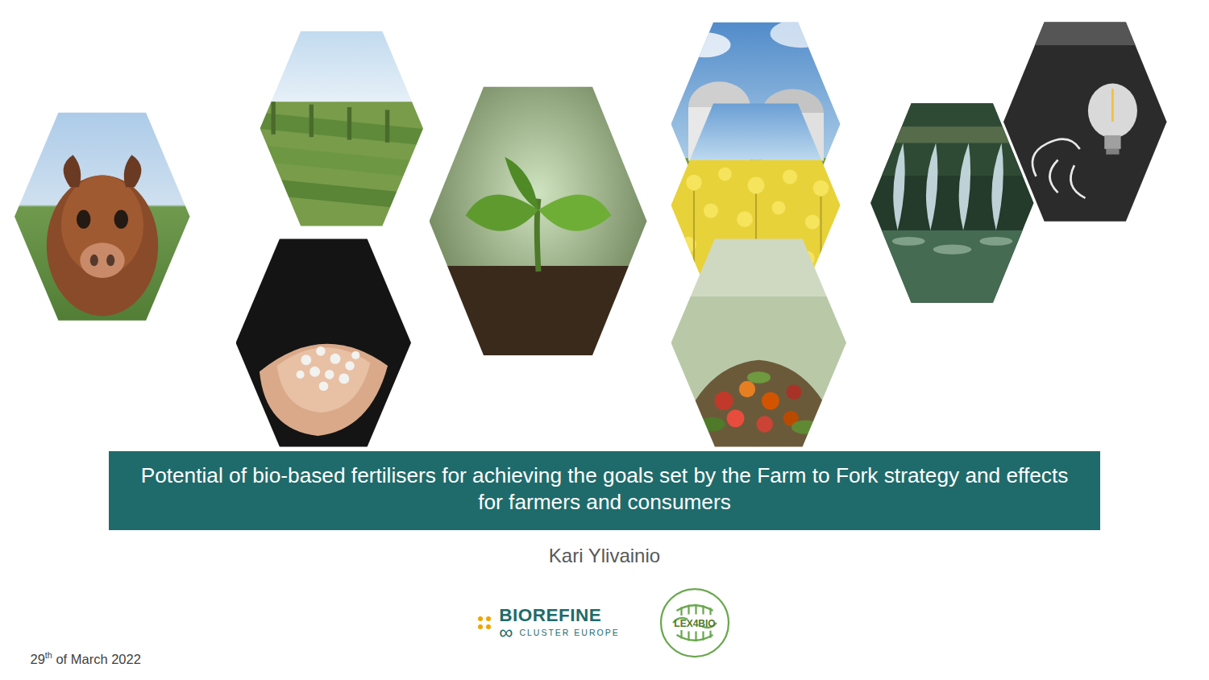Potential of bio-based fertilisers for achieving the goals set by the Farm to Fork strategy and effects for farmers and consumers
Kari Ylivainio
BIOREFINE
∞CLUSTER EUROPE
LEX4BIO
29th of March 2022